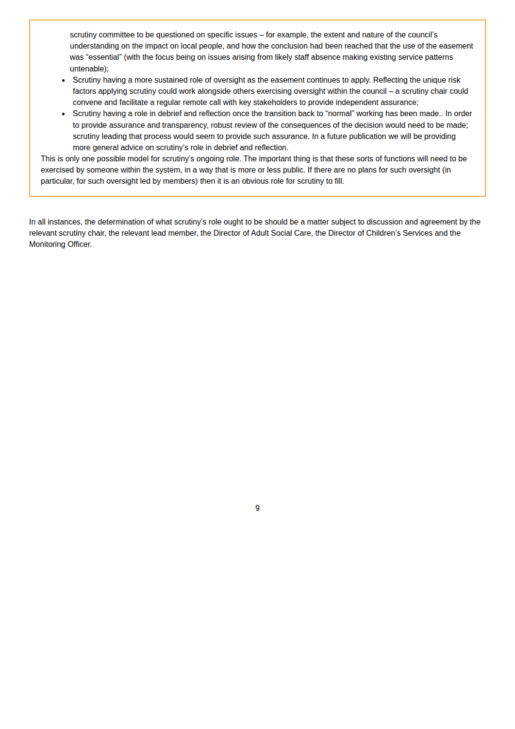scrutiny committee to be questioned on specific issues – for example, the extent and nature of the council’s understanding on the impact on local people, and how the conclusion had been reached that the use of the easement was “essential” (with the focus being on issues arising from likely staff absence making existing service patterns untenable);
Scrutiny having a more sustained role of oversight as the easement continues to apply. Reflecting the unique risk factors applying scrutiny could work alongside others exercising oversight within the council – a scrutiny chair could convene and facilitate a regular remote call with key stakeholders to provide independent assurance;
Scrutiny having a role in debrief and reflection once the transition back to “normal” working has been made.. In order to provide assurance and transparency, robust review of the consequences of the decision would need to be made; scrutiny leading that process would seem to provide such assurance. In a future publication we will be providing more general advice on scrutiny’s role in debrief and reflection.
This is only one possible model for scrutiny’s ongoing role. The important thing is that these sorts of functions will need to be exercised by someone within the system, in a way that is more or less public. If there are no plans for such oversight (in particular, for such oversight led by members) then it is an obvious role for scrutiny to fill.
In all instances, the determination of what scrutiny’s role ought to be should be a matter subject to discussion and agreement by the relevant scrutiny chair, the relevant lead member, the Director of Adult Social Care, the Director of Children’s Services and the Monitoring Officer.
9